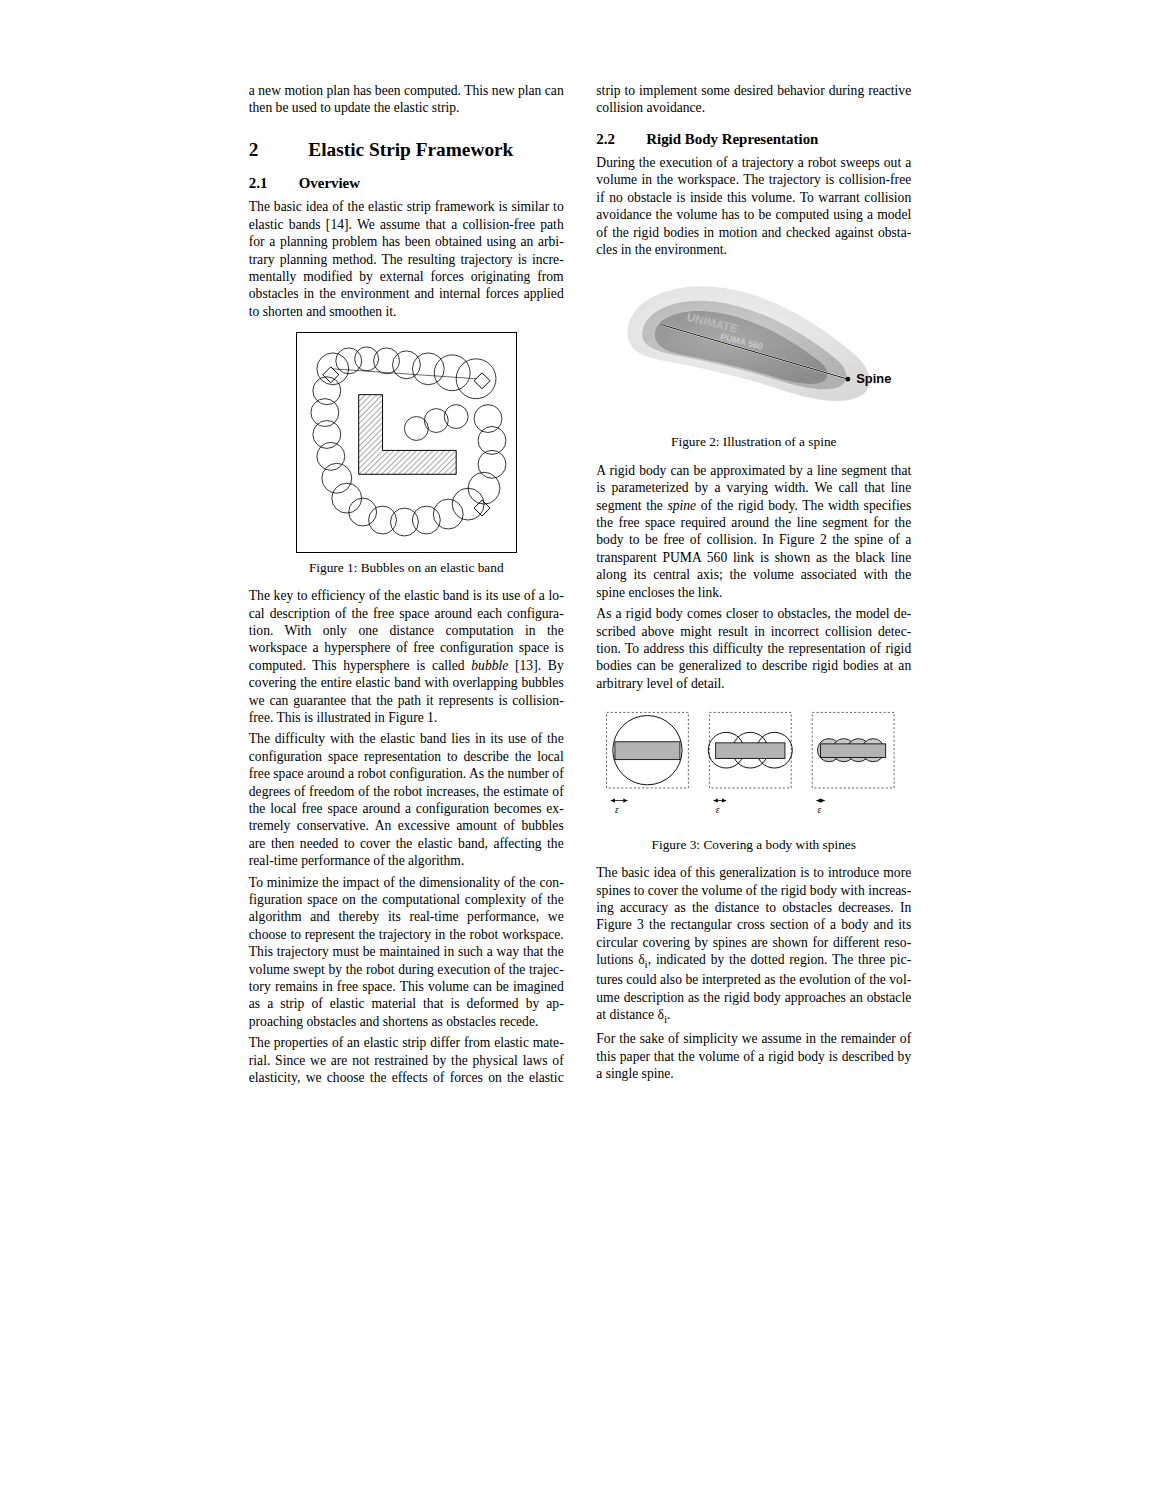a new motion plan has been computed. This new plan can then be used to update the elastic strip.
2 Elastic Strip Framework
2.1 Overview
The basic idea of the elastic strip framework is similar to elastic bands [14]. We assume that a collision-free path for a planning problem has been obtained using an arbitrary planning method. The resulting trajectory is incrementally modified by external forces originating from obstacles in the environment and internal forces applied to shorten and smoothen it.
Figure 1: Bubbles on an elastic band
The key to efficiency of the elastic band is its use of a local description of the free space around each configuration. With only one distance computation in the workspace a hypersphere of free configuration space is computed. This hypersphere is called bubble [13]. By covering the entire elastic band with overlapping bubbles we can guarantee that the path it represents is collision-free. This is illustrated in Figure 1.
The difficulty with the elastic band lies in its use of the configuration space representation to describe the local free space around a robot configuration. As the number of degrees of freedom of the robot increases, the estimate of the local free space around a configuration becomes extremely conservative. An excessive amount of bubbles are then needed to cover the elastic band, affecting the real-time performance of the algorithm.
To minimize the impact of the dimensionality of the configuration space on the computational complexity of the algorithm and thereby its real-time performance, we choose to represent the trajectory in the robot workspace. This trajectory must be maintained in such a way that the volume swept by the robot during execution of the trajectory remains in free space. This volume can be imagined as a strip of elastic material that is deformed by approaching obstacles and shortens as obstacles recede.
The properties of an elastic strip differ from elastic material. Since we are not restrained by the physical laws of elasticity, we choose the effects of forces on the elastic strip to implement some desired behavior during reactive collision avoidance.
2.2 Rigid Body Representation
During the execution of a trajectory a robot sweeps out a volume in the workspace. The trajectory is collision-free if no obstacle is inside this volume. To warrant collision avoidance the volume has to be computed using a model of the rigid bodies in motion and checked against obstacles in the environment.
UNIMATE PUMA 560 Spine
Figure 2: Illustration of a spine
A rigid body can be approximated by a line segment that is parameterized by a varying width. We call that line segment the spine of the rigid body. The width specifies the free space required around the line segment for the body to be free of collision. In Figure 2 the spine of a transparent PUMA 560 link is shown as the black line along its central axis; the volume associated with the spine encloses the link.
As a rigid body comes closer to obstacles, the model described above might result in incorrect collision detection. To address this difficulty the representation of rigid bodies can be generalized to describe rigid bodies at an arbitrary level of detail.
ε ε ε
Figure 3: Covering a body with spines
The basic idea of this generalization is to introduce more spines to cover the volume of the rigid body with increasing accuracy as the distance to obstacles decreases. In Figure 3 the rectangular cross section of a body and its circular covering by spines are shown for different resolutions δi, indicated by the dotted region. The three pictures could also be interpreted as the evolution of the volume description as the rigid body approaches an obstacle at distance δi.
For the sake of simplicity we assume in the remainder of this paper that the volume of a rigid body is described by a single spine.